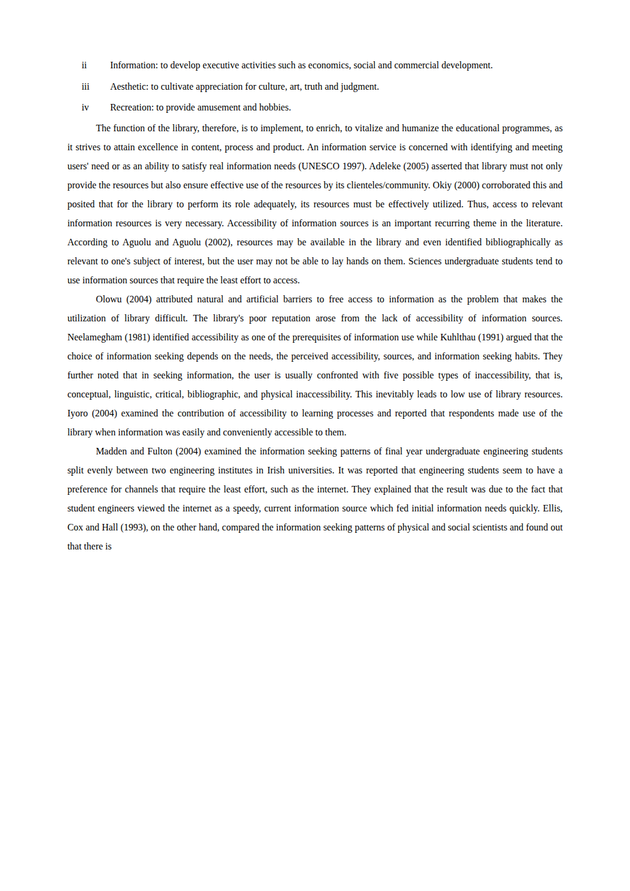ii Information: to develop executive activities such as economics, social and commercial development.
iii Aesthetic: to cultivate appreciation for culture, art, truth and judgment.
iv Recreation: to provide amusement and hobbies.
The function of the library, therefore, is to implement, to enrich, to vitalize and humanize the educational programmes, as it strives to attain excellence in content, process and product. An information service is concerned with identifying and meeting users' need or as an ability to satisfy real information needs (UNESCO 1997). Adeleke (2005) asserted that library must not only provide the resources but also ensure effective use of the resources by its clienteles/community. Okiy (2000) corroborated this and posited that for the library to perform its role adequately, its resources must be effectively utilized. Thus, access to relevant information resources is very necessary. Accessibility of information sources is an important recurring theme in the literature. According to Aguolu and Aguolu (2002), resources may be available in the library and even identified bibliographically as relevant to one's subject of interest, but the user may not be able to lay hands on them. Sciences undergraduate students tend to use information sources that require the least effort to access.
Olowu (2004) attributed natural and artificial barriers to free access to information as the problem that makes the utilization of library difficult. The library's poor reputation arose from the lack of accessibility of information sources. Neelamegham (1981) identified accessibility as one of the prerequisites of information use while Kuhlthau (1991) argued that the choice of information seeking depends on the needs, the perceived accessibility, sources, and information seeking habits. They further noted that in seeking information, the user is usually confronted with five possible types of inaccessibility, that is, conceptual, linguistic, critical, bibliographic, and physical inaccessibility. This inevitably leads to low use of library resources. Iyoro (2004) examined the contribution of accessibility to learning processes and reported that respondents made use of the library when information was easily and conveniently accessible to them.
Madden and Fulton (2004) examined the information seeking patterns of final year undergraduate engineering students split evenly between two engineering institutes in Irish universities. It was reported that engineering students seem to have a preference for channels that require the least effort, such as the internet. They explained that the result was due to the fact that student engineers viewed the internet as a speedy, current information source which fed initial information needs quickly. Ellis, Cox and Hall (1993), on the other hand, compared the information seeking patterns of physical and social scientists and found out that there is